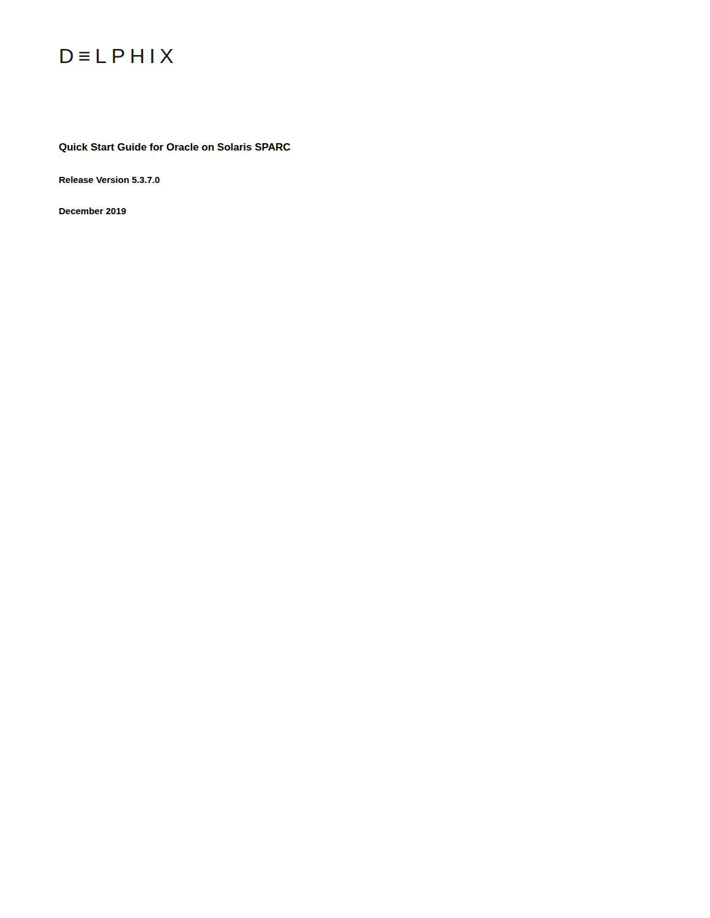D≡LPHIX
Quick Start Guide for Oracle on Solaris SPARC
Release Version 5.3.7.0
December 2019